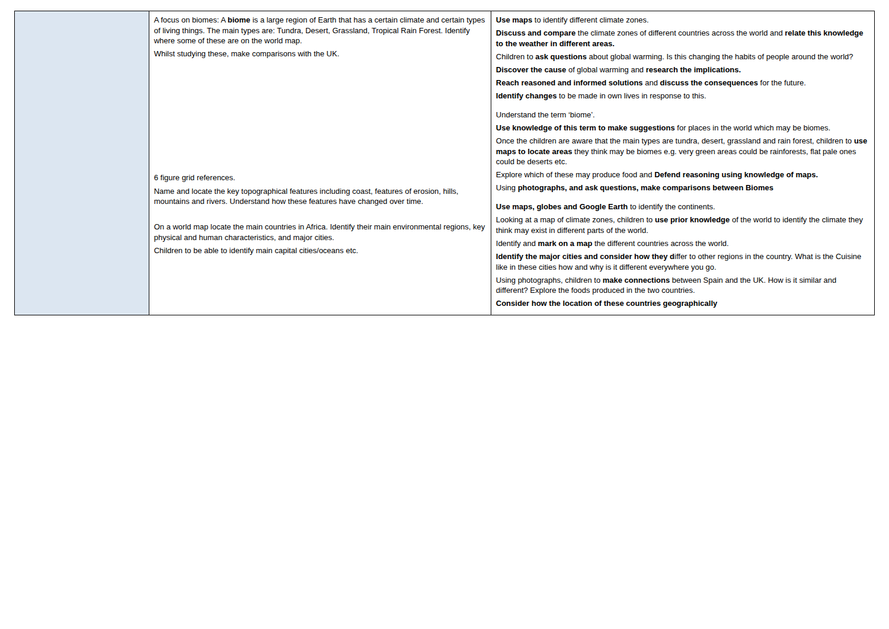| | A focus on biomes: A biome is a large region of Earth that has a certain climate and certain types of living things. The main types are: Tundra, Desert, Grassland, Tropical Rain Forest. Identify where some of these are on the world map. Whilst studying these, make comparisons with the UK. 6 figure grid references. Name and locate the key topographical features including coast, features of erosion, hills, mountains and rivers. Understand how these features have changed over time. On a world map locate the main countries in Africa. Identify their main environmental regions, key physical and human characteristics, and major cities. Children to be able to identify main capital cities/oceans etc. | Use maps to identify different climate zones. Discuss and compare the climate zones of different countries across the world and relate this knowledge to the weather in different areas. Children to ask questions about global warming. Is this changing the habits of people around the world? Discover the cause of global warming and research the implications. Reach reasoned and informed solutions and discuss the consequences for the future. Identify changes to be made in own lives in response to this. Understand the term ‘biome’. Use knowledge of this term to make suggestions for places in the world which may be biomes. Once the children are aware that the main types are tundra, desert, grassland and rain forest, children to use maps to locate areas they think may be biomes e.g. very green areas could be rainforests, flat pale ones could be deserts etc. Explore which of these may produce food and Defend reasoning using knowledge of maps. Using photographs, and ask questions, make comparisons between Biomes Use maps, globes and Google Earth to identify the continents. Looking at a map of climate zones, children to use prior knowledge of the world to identify the climate they think may exist in different parts of the world. Identify and mark on a map the different countries across the world. Identify the major cities and consider how they d iffer to other regions in the country. What is the Cuisine like in these cities how and why is it different everywhere you go. Using photographs, children to make connections between Spain and the UK. How is it similar and different? Explore the foods produced in the two countries. Consider how the location of these countries geographically |